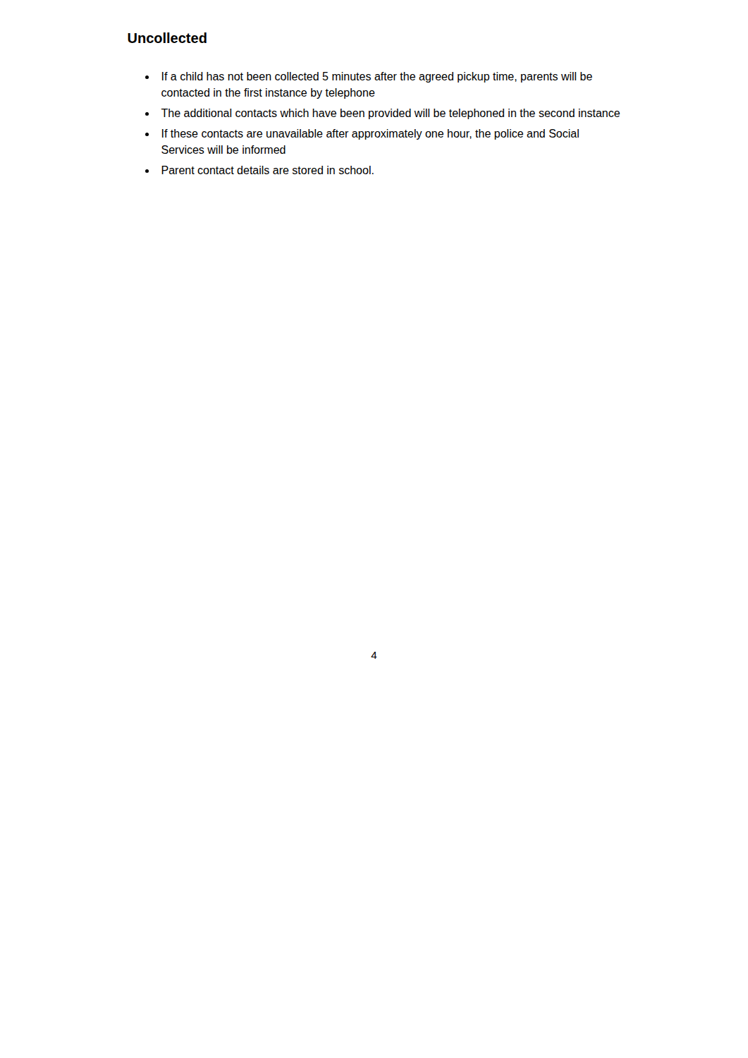Uncollected
If a child has not been collected 5 minutes after the agreed pickup time, parents will be contacted in the first instance by telephone
The additional contacts which have been provided will be telephoned in the second instance
If these contacts are unavailable after approximately one hour, the police and Social Services will be informed
Parent contact details are stored in school.
4